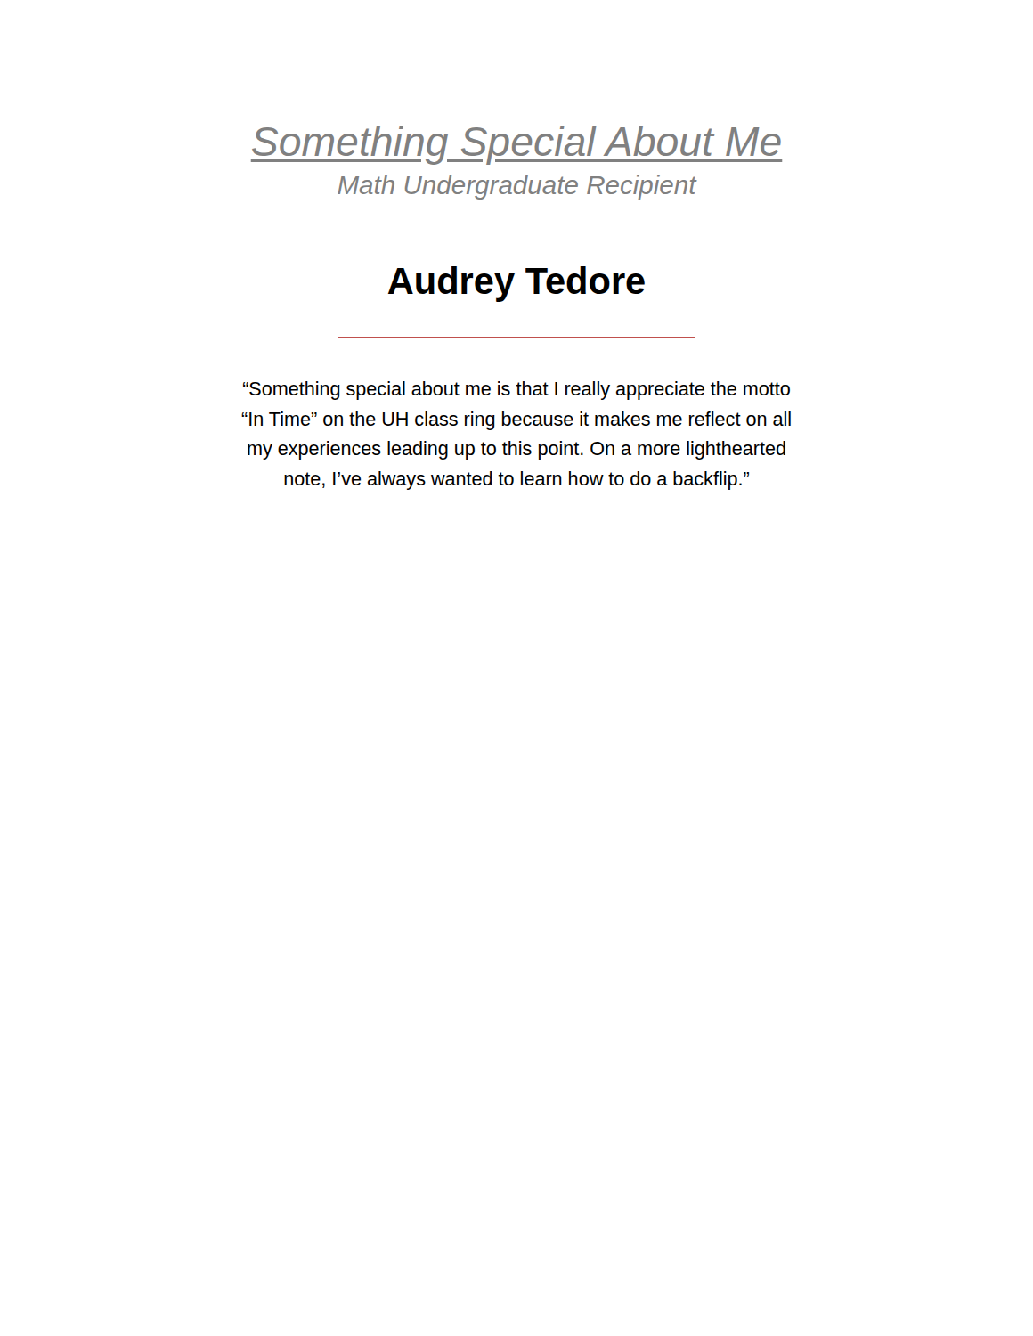Something Special About Me
Math Undergraduate Recipient
Audrey Tedore
“Something special about me is that I really appreciate the motto “In Time” on the UH class ring because it makes me reflect on all my experiences leading up to this point. On a more lighthearted note, I’ve always wanted to learn how to do a backflip.”